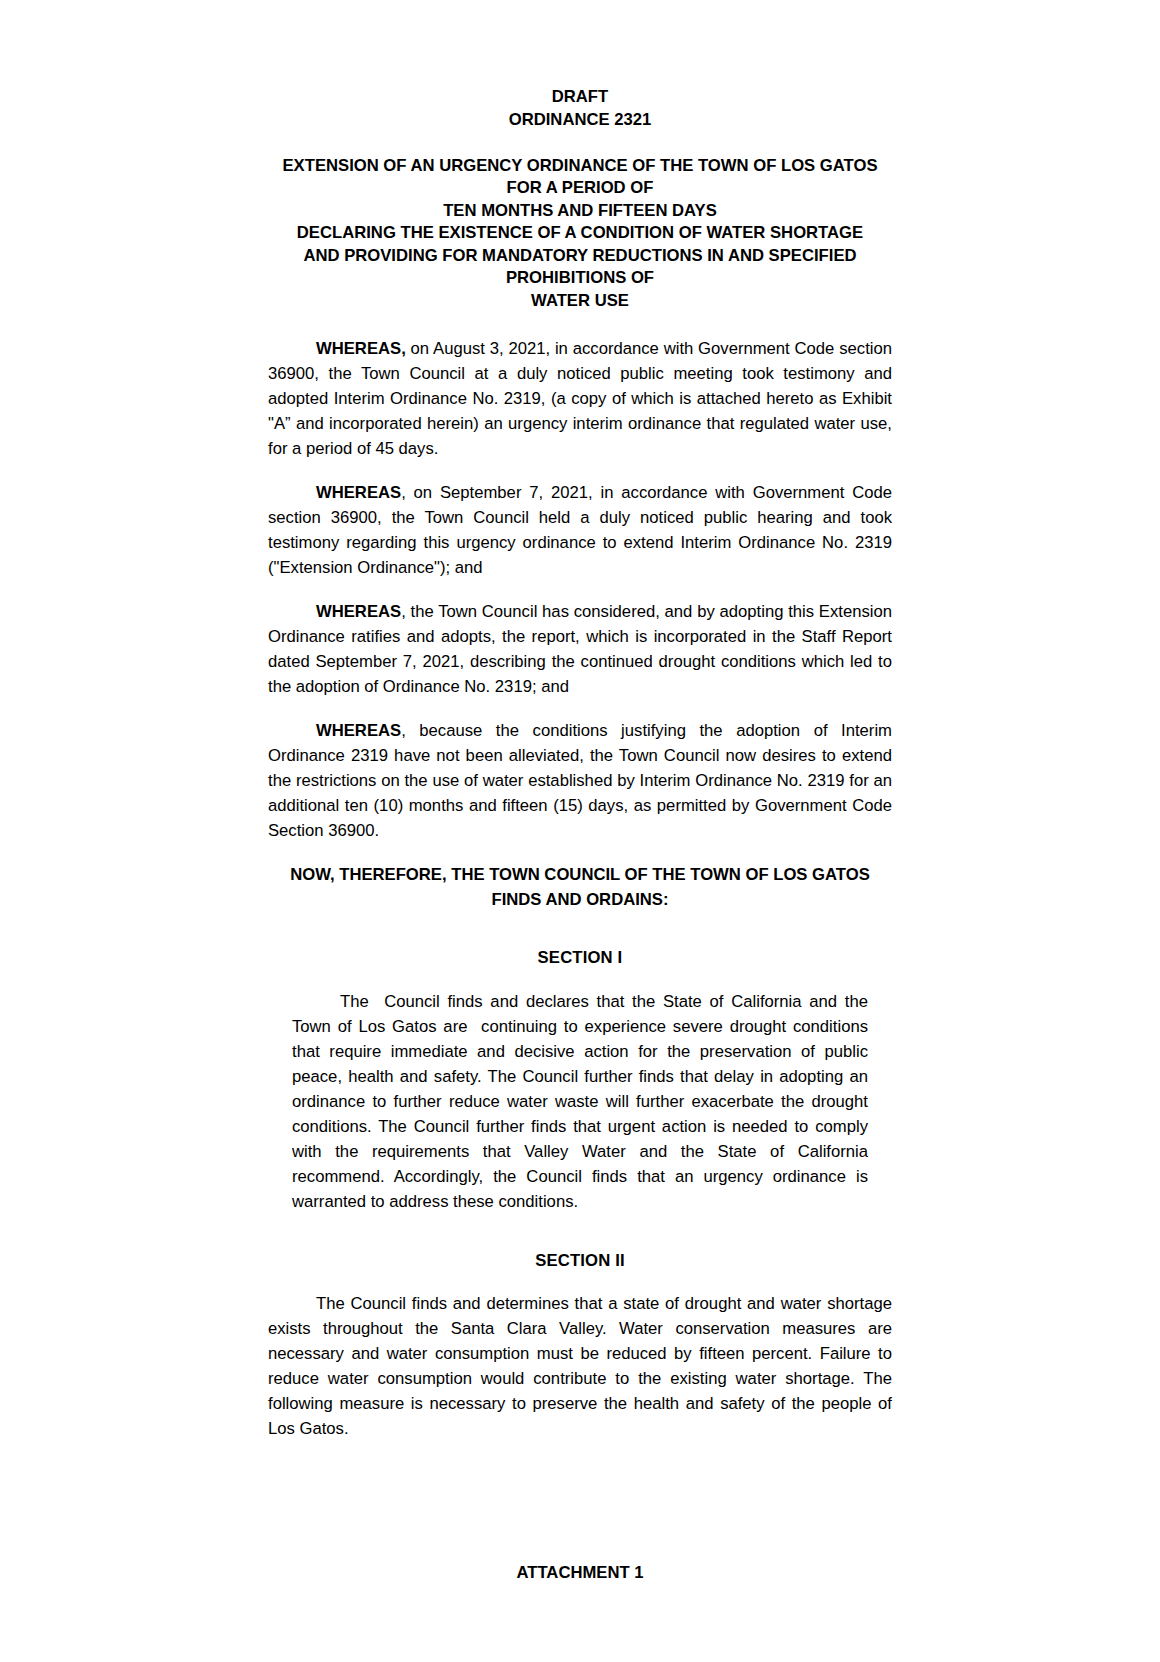DRAFT ORDINANCE 2321
EXTENSION OF AN URGENCY ORDINANCE OF THE TOWN OF LOS GATOS FOR A PERIOD OF TEN MONTHS AND FIFTEEN DAYS DECLARING THE EXISTENCE OF A CONDITION OF WATER SHORTAGE AND PROVIDING FOR MANDATORY REDUCTIONS IN AND SPECIFIED PROHIBITIONS OF WATER USE
WHEREAS, on August 3, 2021, in accordance with Government Code section 36900, the Town Council at a duly noticed public meeting took testimony and adopted Interim Ordinance No. 2319, (a copy of which is attached hereto as Exhibit "A” and incorporated herein) an urgency interim ordinance that regulated water use, for a period of 45 days.
WHEREAS, on September 7, 2021, in accordance with Government Code section 36900, the Town Council held a duly noticed public hearing and took testimony regarding this urgency ordinance to extend Interim Ordinance No. 2319 ("Extension Ordinance"); and
WHEREAS, the Town Council has considered, and by adopting this Extension Ordinance ratifies and adopts, the report, which is incorporated in the Staff Report dated September 7, 2021, describing the continued drought conditions which led to the adoption of Ordinance No. 2319; and
WHEREAS, because the conditions justifying the adoption of Interim Ordinance 2319 have not been alleviated, the Town Council now desires to extend the restrictions on the use of water established by Interim Ordinance No. 2319 for an additional ten (10) months and fifteen (15) days, as permitted by Government Code Section 36900.
NOW, THEREFORE, THE TOWN COUNCIL OF THE TOWN OF LOS GATOS FINDS AND ORDAINS:
SECTION I
The Council finds and declares that the State of California and the Town of Los Gatos are continuing to experience severe drought conditions that require immediate and decisive action for the preservation of public peace, health and safety. The Council further finds that delay in adopting an ordinance to further reduce water waste will further exacerbate the drought conditions. The Council further finds that urgent action is needed to comply with the requirements that Valley Water and the State of California recommend. Accordingly, the Council finds that an urgency ordinance is warranted to address these conditions.
SECTION II
The Council finds and determines that a state of drought and water shortage exists throughout the Santa Clara Valley. Water conservation measures are necessary and water consumption must be reduced by fifteen percent. Failure to reduce water consumption would contribute to the existing water shortage. The following measure is necessary to preserve the health and safety of the people of Los Gatos.
ATTACHMENT 1